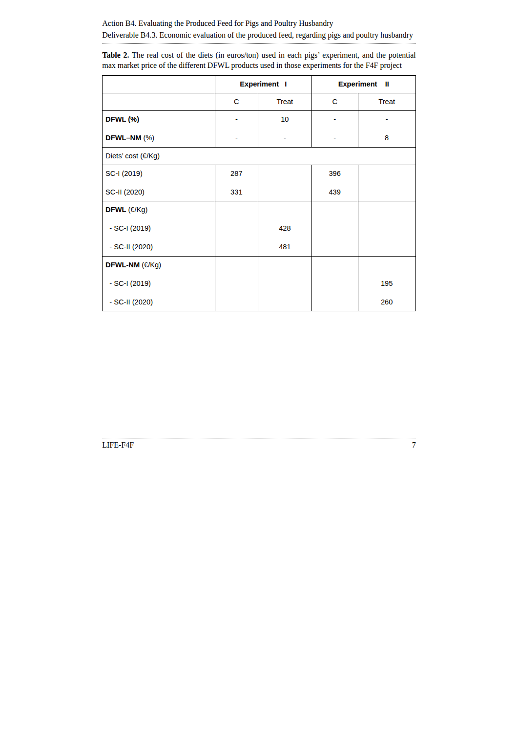Action B4. Evaluating the Produced Feed for Pigs and Poultry Husbandry
Deliverable B4.3. Economic evaluation of the produced feed, regarding pigs and poultry husbandry
Table 2. The real cost of the diets (in euros/ton) used in each pigs’ experiment, and the potential max market price of the different DFWL products used in those experiments for the F4F project
| | Experiment I | Experiment II |
| | C | Treat | C | Treat |
| DFWL (%) DFWL–NM (%) | - - | 10 - | - - | - 8 |
| Diets’ cost (€/Kg) |
| SC-I (2019) SC-II (2020) | 287 331 | | 396 439 | |
| DFWL (€/Kg) - SC-I (2019) - SC-II (2020) | | 428 481 | | |
| DFWL-NM (€/Kg) - SC-I (2019) - SC-II (2020) | | | | 195 260 |
LIFE-F4F 7